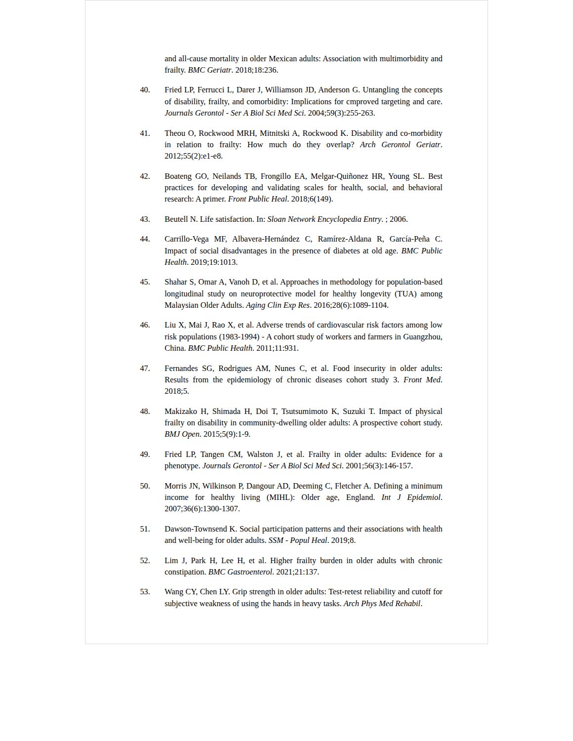and all-cause mortality in older Mexican adults: Association with multimorbidity and frailty. BMC Geriatr. 2018;18:236.
40. Fried LP, Ferrucci L, Darer J, Williamson JD, Anderson G. Untangling the concepts of disability, frailty, and comorbidity: Implications for cmproved targeting and care. Journals Gerontol - Ser A Biol Sci Med Sci. 2004;59(3):255-263.
41. Theou O, Rockwood MRH, Mitnitski A, Rockwood K. Disability and co-morbidity in relation to frailty: How much do they overlap? Arch Gerontol Geriatr. 2012;55(2):e1-e8.
42. Boateng GO, Neilands TB, Frongillo EA, Melgar-Quiñonez HR, Young SL. Best practices for developing and validating scales for health, social, and behavioral research: A primer. Front Public Heal. 2018;6(149).
43. Beutell N. Life satisfaction. In: Sloan Network Encyclopedia Entry. ; 2006.
44. Carrillo-Vega MF, Albavera-Hernández C, Ramírez-Aldana R, García-Peña C. Impact of social disadvantages in the presence of diabetes at old age. BMC Public Health. 2019;19:1013.
45. Shahar S, Omar A, Vanoh D, et al. Approaches in methodology for population-based longitudinal study on neuroprotective model for healthy longevity (TUA) among Malaysian Older Adults. Aging Clin Exp Res. 2016;28(6):1089-1104.
46. Liu X, Mai J, Rao X, et al. Adverse trends of cardiovascular risk factors among low risk populations (1983-1994) - A cohort study of workers and farmers in Guangzhou, China. BMC Public Health. 2011;11:931.
47. Fernandes SG, Rodrigues AM, Nunes C, et al. Food insecurity in older adults: Results from the epidemiology of chronic diseases cohort study 3. Front Med. 2018;5.
48. Makizako H, Shimada H, Doi T, Tsutsumimoto K, Suzuki T. Impact of physical frailty on disability in community-dwelling older adults: A prospective cohort study. BMJ Open. 2015;5(9):1-9.
49. Fried LP, Tangen CM, Walston J, et al. Frailty in older adults: Evidence for a phenotype. Journals Gerontol - Ser A Biol Sci Med Sci. 2001;56(3):146-157.
50. Morris JN, Wilkinson P, Dangour AD, Deeming C, Fletcher A. Defining a minimum income for healthy living (MIHL): Older age, England. Int J Epidemiol. 2007;36(6):1300-1307.
51. Dawson-Townsend K. Social participation patterns and their associations with health and well-being for older adults. SSM - Popul Heal. 2019;8.
52. Lim J, Park H, Lee H, et al. Higher frailty burden in older adults with chronic constipation. BMC Gastroenterol. 2021;21:137.
53. Wang CY, Chen LY. Grip strength in older adults: Test-retest reliability and cutoff for subjective weakness of using the hands in heavy tasks. Arch Phys Med Rehabil.